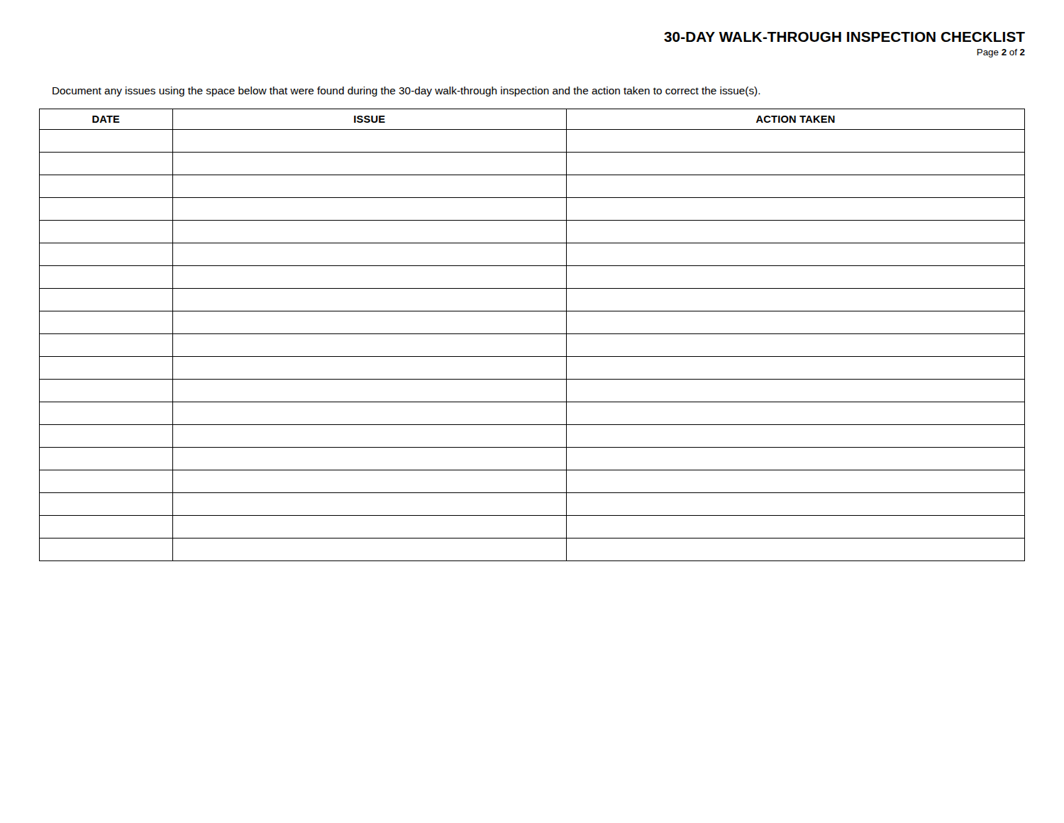30-DAY WALK-THROUGH INSPECTION CHECKLIST
Page 2 of 2
Document any issues using the space below that were found during the 30-day walk-through inspection and the action taken to correct the issue(s).
| DATE | ISSUE | ACTION TAKEN |
| --- | --- | --- |